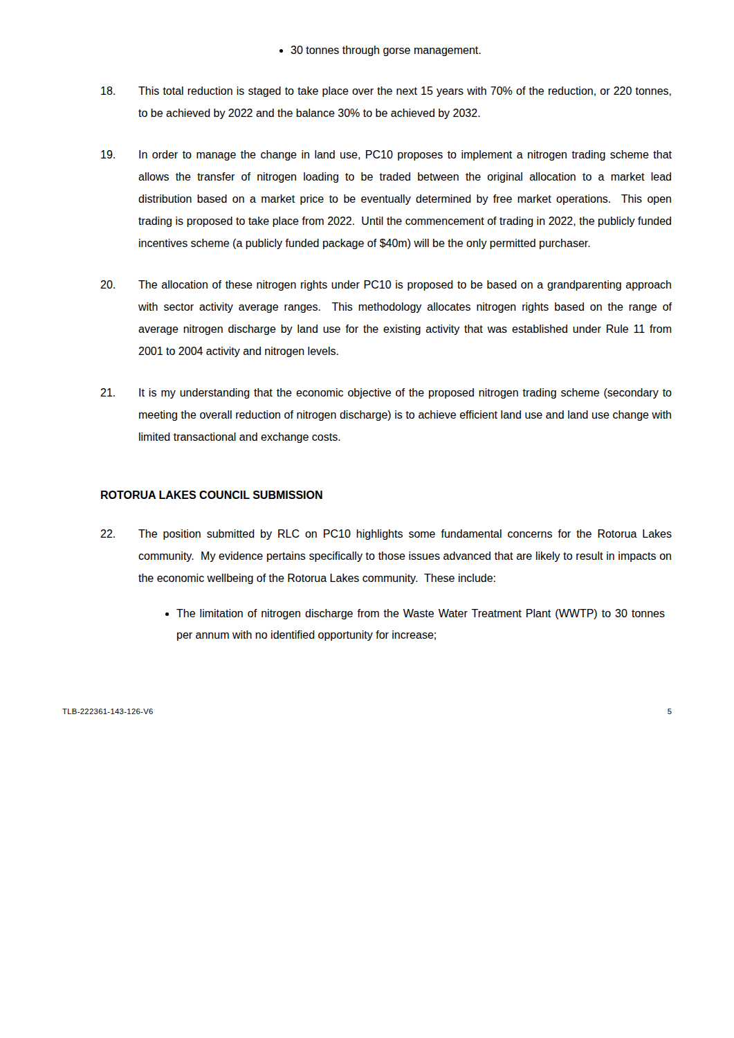30 tonnes through gorse management.
This total reduction is staged to take place over the next 15 years with 70% of the reduction, or 220 tonnes, to be achieved by 2022 and the balance 30% to be achieved by 2032.
In order to manage the change in land use, PC10 proposes to implement a nitrogen trading scheme that allows the transfer of nitrogen loading to be traded between the original allocation to a market lead distribution based on a market price to be eventually determined by free market operations. This open trading is proposed to take place from 2022. Until the commencement of trading in 2022, the publicly funded incentives scheme (a publicly funded package of $40m) will be the only permitted purchaser.
The allocation of these nitrogen rights under PC10 is proposed to be based on a grandparenting approach with sector activity average ranges. This methodology allocates nitrogen rights based on the range of average nitrogen discharge by land use for the existing activity that was established under Rule 11 from 2001 to 2004 activity and nitrogen levels.
It is my understanding that the economic objective of the proposed nitrogen trading scheme (secondary to meeting the overall reduction of nitrogen discharge) is to achieve efficient land use and land use change with limited transactional and exchange costs.
ROTORUA LAKES COUNCIL SUBMISSION
The position submitted by RLC on PC10 highlights some fundamental concerns for the Rotorua Lakes community. My evidence pertains specifically to those issues advanced that are likely to result in impacts on the economic wellbeing of the Rotorua Lakes community. These include:
The limitation of nitrogen discharge from the Waste Water Treatment Plant (WWTP) to 30 tonnes per annum with no identified opportunity for increase;
TLB-222361-143-126-V6 5